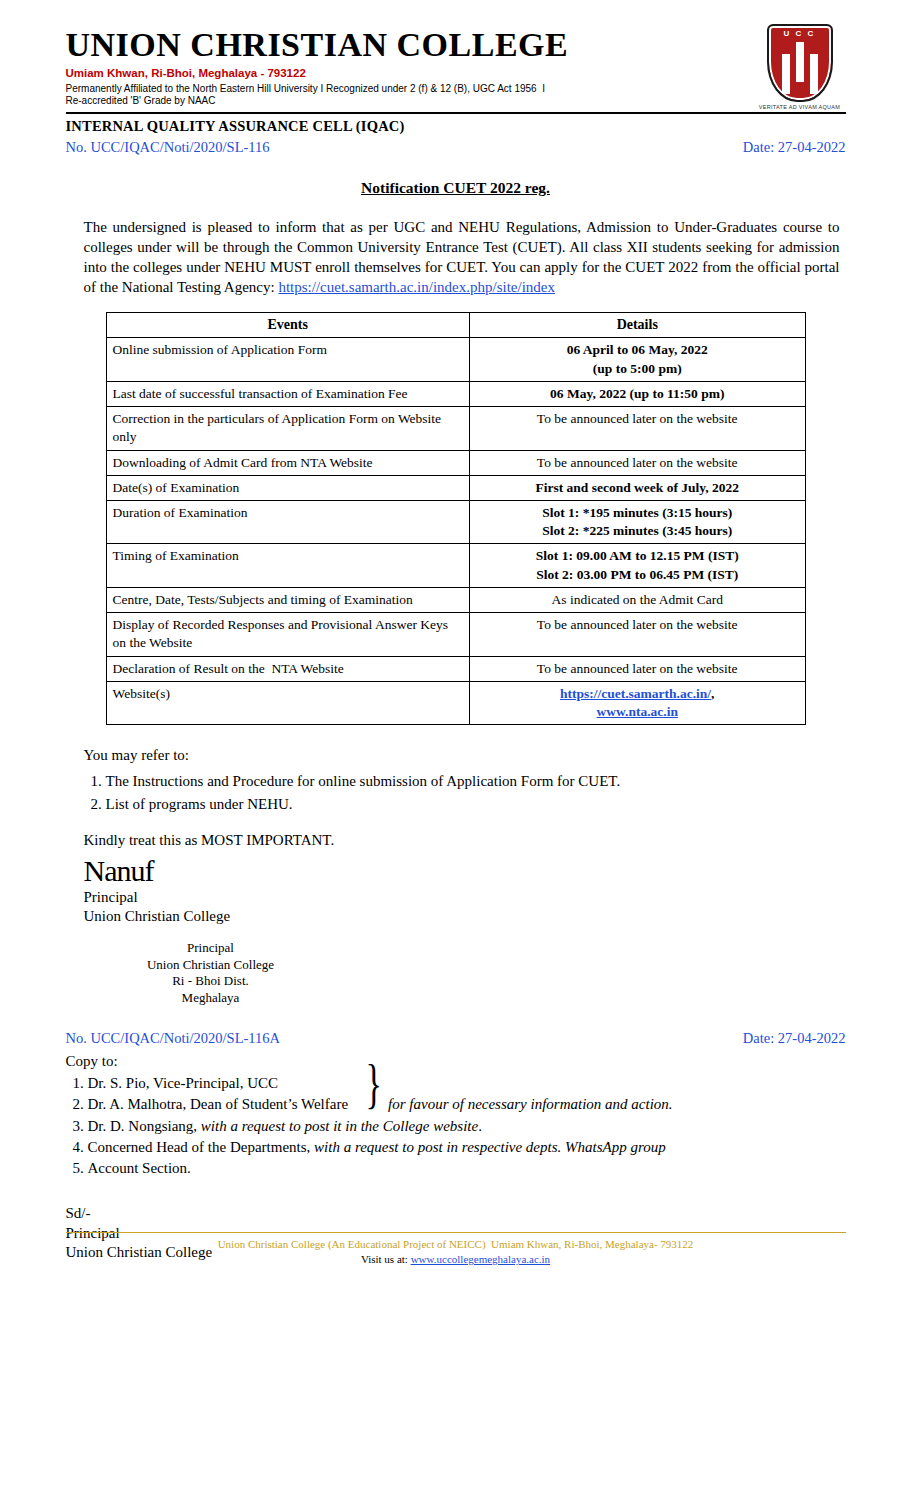VERITATE AD VIVAM AQUAM
UNION CHRISTIAN COLLEGE
Umiam Khwan, Ri-Bhoi, Meghalaya - 793122
Permanently Affiliated to the North Eastern Hill University I Recognized under 2 (f) & 12 (B), UGC Act 1956 I
Re-accredited 'B' Grade by NAAC
INTERNAL QUALITY ASSURANCE CELL (IQAC)
No. UCC/IQAC/Noti/2020/SL-116 Date: 27-04-2022
Notification CUET 2022 reg.
The undersigned is pleased to inform that as per UGC and NEHU Regulations, Admission to Under-Graduates course to colleges under will be through the Common University Entrance Test (CUET). All class XII students seeking for admission into the colleges under NEHU MUST enroll themselves for CUET. You can apply for the CUET 2022 from the official portal of the National Testing Agency: https://cuet.samarth.ac.in/index.php/site/index
| Events | Details |
| --- | --- |
| Online submission of Application Form | 06 April to 06 May, 2022 (up to 5:00 pm) |
| Last date of successful transaction of Examination Fee | 06 May, 2022 (up to 11:50 pm) |
| Correction in the particulars of Application Form on Website only | To be announced later on the website |
| Downloading of Admit Card from NTA Website | To be announced later on the website |
| Date(s) of Examination | First and second week of July, 2022 |
| Duration of Examination | Slot 1: *195 minutes (3:15 hours) Slot 2: *225 minutes (3:45 hours) |
| Timing of Examination | Slot 1: 09.00 AM to 12.15 PM (IST) Slot 2: 03.00 PM to 06.45 PM (IST) |
| Centre, Date, Tests/Subjects and timing of Examination | As indicated on the Admit Card |
| Display of Recorded Responses and Provisional Answer Keys on the Website | To be announced later on the website |
| Declaration of Result on the NTA Website | To be announced later on the website |
| Website(s) | https://cuet.samarth.ac.in/ , www.nta.ac.in |
You may refer to:
The Instructions and Procedure for online submission of Application Form for CUET.
List of programs under NEHU.
Kindly treat this as MOST IMPORTANT.
Nanuf
Principal
Union Christian College
Principal
Union Christian College
Ri - Bhoi Dist.
Meghalaya
No. UCC/IQAC/Noti/2020/SL-116A Date: 27-04-2022
Copy to:
}
Dr. S. Pio, Vice-Principal, UCC
Dr. A. Malhotra, Dean of Student’s Welfarefor favour of necessary information and action.
Dr. D. Nongsiang, with a request to post it in the College website.
Concerned Head of the Departments, with a request to post in respective depts. WhatsApp group
Account Section.
Sd/-
Principal
Union Christian College
Union Christian College (An Educational Project of NEICC) Umiam Khwan, Ri-Bhoi, Meghalaya- 793122
Visit us at: www.uccollegemeghalaya.ac.in